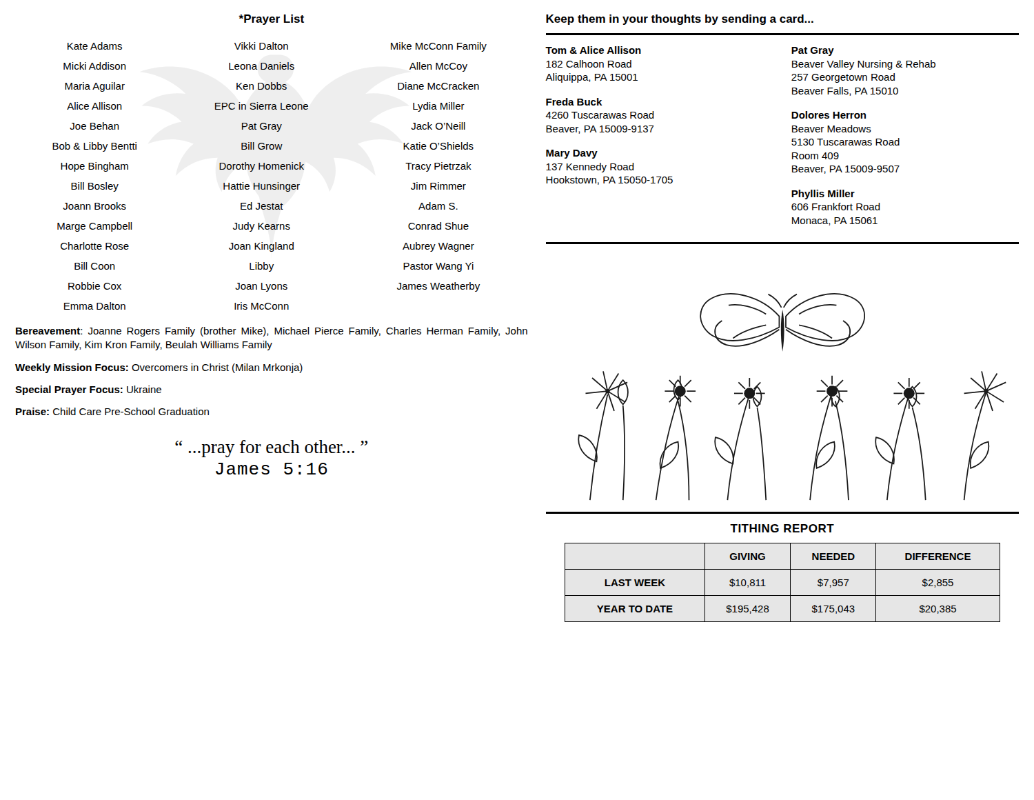*Prayer List
| Kate Adams | Vikki Dalton | Mike McConn Family |
| Micki Addison | Leona Daniels | Allen McCoy |
| Maria Aguilar | Ken Dobbs | Diane McCracken |
| Alice Allison | EPC in Sierra Leone | Lydia Miller |
| Joe Behan | Pat Gray | Jack O’Neill |
| Bob & Libby Bentti | Bill Grow | Katie O’Shields |
| Hope Bingham | Dorothy Homenick | Tracy Pietrzak |
| Bill Bosley | Hattie Hunsinger | Jim Rimmer |
| Joann Brooks | Ed Jestat | Adam S. |
| Marge Campbell | Judy Kearns | Conrad Shue |
| Charlotte Rose | Joan Kingland | Aubrey Wagner |
| Bill Coon | Libby | Pastor Wang Yi |
| Robbie Cox | Joan Lyons | James Weatherby |
| Emma Dalton | Iris McConn | |
Bereavement: Joanne Rogers Family (brother Mike), Michael Pierce Family, Charles Herman Family, John Wilson Family, Kim Kron Family, Beulah Williams Family
Weekly Mission Focus: Overcomers in Christ (Milan Mrkonja)
Special Prayer Focus: Ukraine
Praise: Child Care Pre-School Graduation
“ ...pray for each other... ” James 5:16
Keep them in your thoughts by sending a card...
Tom & Alice Allison
182 Calhoon Road
Aliquippa, PA 15001
Freda Buck
4260 Tuscarawas Road
Beaver, PA 15009-9137
Mary Davy
137 Kennedy Road
Hookstown, PA 15050-1705
Pat Gray
Beaver Valley Nursing & Rehab
257 Georgetown Road
Beaver Falls, PA 15010
Dolores Herron
Beaver Meadows
5130 Tuscarawas Road
Room 409
Beaver, PA 15009-9507
Phyllis Miller
606 Frankfort Road
Monaca, PA 15061
TITHING REPORT
| | GIVING | NEEDED | DIFFERENCE |
| --- | --- | --- | --- |
| LAST WEEK | $10,811 | $7,957 | $2,855 |
| YEAR TO DATE | $195,428 | $175,043 | $20,385 |